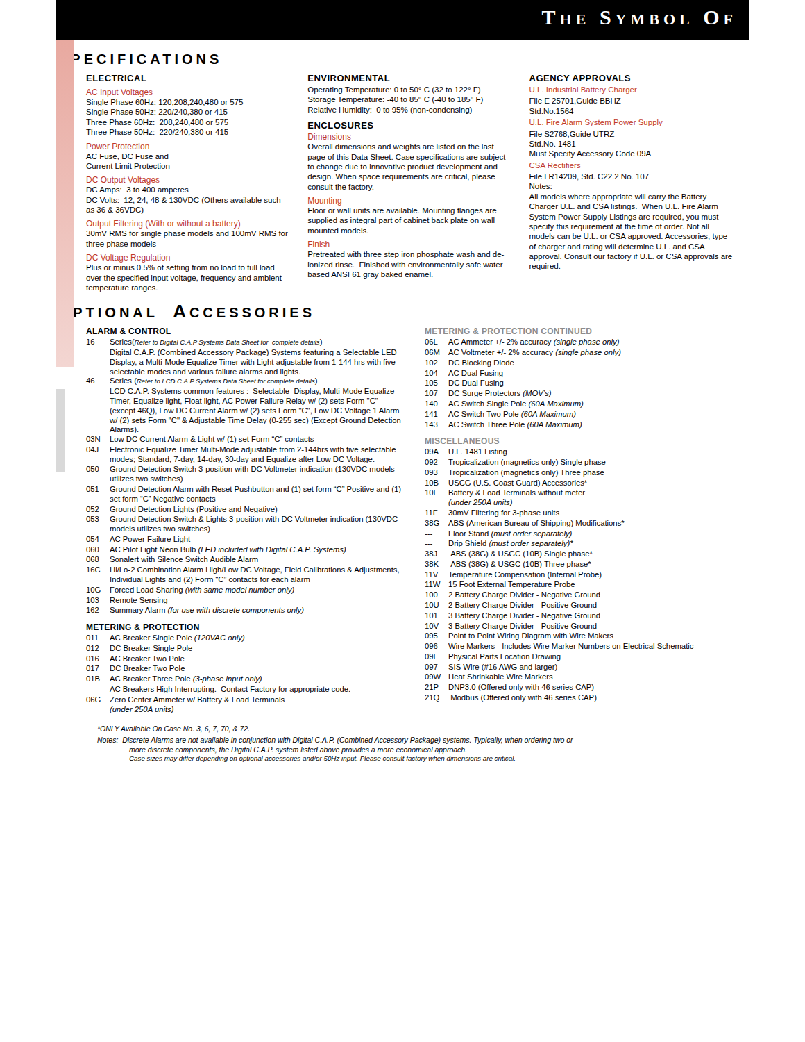THE SYMBOL OF
SPECIFICATIONS
ELECTRICAL
AC Input Voltages
Single Phase 60Hz: 120,208,240,480 or 575
Single Phase 50Hz: 220/240,380 or 415
Three Phase 60Hz: 208,240,480 or 575
Three Phase 50Hz: 220/240,380 or 415
Power Protection
AC Fuse, DC Fuse and
Current Limit Protection
DC Output Voltages
DC Amps: 3 to 400 amperes
DC Volts: 12, 24, 48 & 130VDC (Others available such as 36 & 36VDC)
Output Filtering (With or without a battery)
30mV RMS for single phase models and 100mV RMS for three phase models
DC Voltage Regulation
Plus or minus 0.5% of setting from no load to full load over the specified input voltage, frequency and ambient temperature ranges.
ENVIRONMENTAL
Operating Temperature: 0 to 50° C (32 to 122° F)
Storage Temperature: -40 to 85° C (-40 to 185° F)
Relative Humidity: 0 to 95% (non-condensing)
ENCLOSURES
Dimensions
Overall dimensions and weights are listed on the last page of this Data Sheet. Case specifications are subject to change due to innovative product development and design. When space requirements are critical, please consult the factory.
Mounting
Floor or wall units are available. Mounting flanges are supplied as integral part of cabinet back plate on wall mounted models.
Finish
Pretreated with three step iron phosphate wash and de-ionized rinse. Finished with environmentally safe water based ANSI 61 gray baked enamel.
AGENCY APPROVALS
U.L. Industrial Battery Charger
File E 25701,Guide BBHZ
Std.No.1564
U.L. Fire Alarm System Power Supply
File S2768,Guide UTRZ
Std.No. 1481
Must Specify Accessory Code 09A
CSA Rectifiers
File LR14209, Std. C22.2 No. 107
Notes:
All models where appropriate will carry the Battery Charger U.L. and CSA listings. When U.L. Fire Alarm System Power Supply Listings are required, you must specify this requirement at the time of order. Not all models can be U.L. or CSA approved. Accessories, type of charger and rating will determine U.L. and CSA approval. Consult our factory if U.L. or CSA approvals are required.
OPTIONAL ACCESSORIES
ALARM & CONTROL
16 Series(Refer to Digital C.A.P Systems Data Sheet for complete details)
Digital C.A.P. (Combined Accessory Package) Systems featuring a Selectable LED Display, a Multi-Mode Equalize Timer with Light adjustable from 1-144 hrs with five selectable modes and various failure alarms and lights.
46 Series (Refer to LCD C.A.P Systems Data Sheet for complete details)
LCD C.A.P. Systems common features : Selectable Display, Multi-Mode Equalize Timer, Equalize light, Float light, AC Power Failure Relay w/ (2) sets Form "C" (except 46Q), Low DC Current Alarm w/ (2) sets Form "C", Low DC Voltage 1 Alarm w/ (2) sets Form "C" & Adjustable Time Delay (0-255 sec) (Except Ground Detection Alarms).
03N Low DC Current Alarm & Light w/ (1) set Form “C” contacts
04J Electronic Equalize Timer Multi-Mode adjustable from 2-144hrs with five selectable modes; Standard, 7-day, 14-day, 30-day and Equalize after Low DC Voltage.
050 Ground Detection Switch 3-position with DC Voltmeter indication (130VDC models utilizes two switches)
051 Ground Detection Alarm with Reset Pushbutton and (1) set form “C” Positive and (1) set form “C” Negative contacts
052 Ground Detection Lights (Positive and Negative)
053 Ground Detection Switch & Lights 3-position with DC Voltmeter indication (130VDC models utilizes two switches)
054 AC Power Failure Light
060 AC Pilot Light Neon Bulb (LED included with Digital C.A.P. Systems)
068 Sonalert with Silence Switch Audible Alarm
16C Hi/Lo-2 Combination Alarm High/Low DC Voltage, Field Calibrations & Adjustments, Individual Lights and (2) Form “C” contacts for each alarm
10G Forced Load Sharing (with same model number only)
103 Remote Sensing
162 Summary Alarm (for use with discrete components only)
METERING & PROTECTION
011 AC Breaker Single Pole (120VAC only)
012 DC Breaker Single Pole
016 AC Breaker Two Pole
017 DC Breaker Two Pole
01B AC Breaker Three Pole (3-phase input only)
---AC Breakers High Interrupting. Contact Factory for appropriate code.
06G Zero Center Ammeter w/ Battery & Load Terminals
(under 250A units)
METERING & PROTECTION CONTINUED
06L AC Ammeter +/- 2% accuracy (single phase only)
06M AC Voltmeter +/- 2% accuracy (single phase only)
102 DC Blocking Diode
104 AC Dual Fusing
105 DC Dual Fusing
107 DC Surge Protectors (MOV’s)
140 AC Switch Single Pole (60A Maximum)
141 AC Switch Two Pole (60A Maximum)
143 AC Switch Three Pole (60A Maximum)
MISCELLANEOUS
09A U.L. 1481 Listing
092 Tropicalization (magnetics only) Single phase
093 Tropicalization (magnetics only) Three phase
10B USCG (U.S. Coast Guard) Accessories*
10L Battery & Load Terminals without meter
(under 250A units)
11F 30mV Filtering for 3-phase units
38G ABS (American Bureau of Shipping) Modifications*
---Floor Stand (must order separately)
---Drip Shield (must order separately)*
38J ABS (38G) & USGC (10B) Single phase*
38K ABS (38G) & USGC (10B) Three phase*
11V Temperature Compensation (Internal Probe)
11W 15 Foot External Temperature Probe
1002 Battery Charge Divider - Negative Ground
10U 2 Battery Charge Divider - Positive Ground
1013 Battery Charge Divider - Negative Ground
10V 3 Battery Charge Divider - Positive Ground
095 Point to Point Wiring Diagram with Wire Makers
096 Wire Markers - Includes Wire Marker Numbers on Electrical Schematic
09L Physical Parts Location Drawing
097 SIS Wire (#16 AWG and larger)
09W Heat Shrinkable Wire Markers
21P DNP3.0 (Offered only with 46 series CAP)
21Q Modbus (Offered only with 46 series CAP)
*ONLY Available On Case No. 3, 6, 7, 70, & 72.
Notes: Discrete Alarms are not available in conjunction with Digital C.A.P. (Combined Accessory Package) systems. Typically, when ordering two or
more discrete components, the Digital C.A.P. system listed above provides a more economical approach.
Case sizes may differ depending on optional accessories and/or 50Hz input. Please consult factory when dimensions are critical.